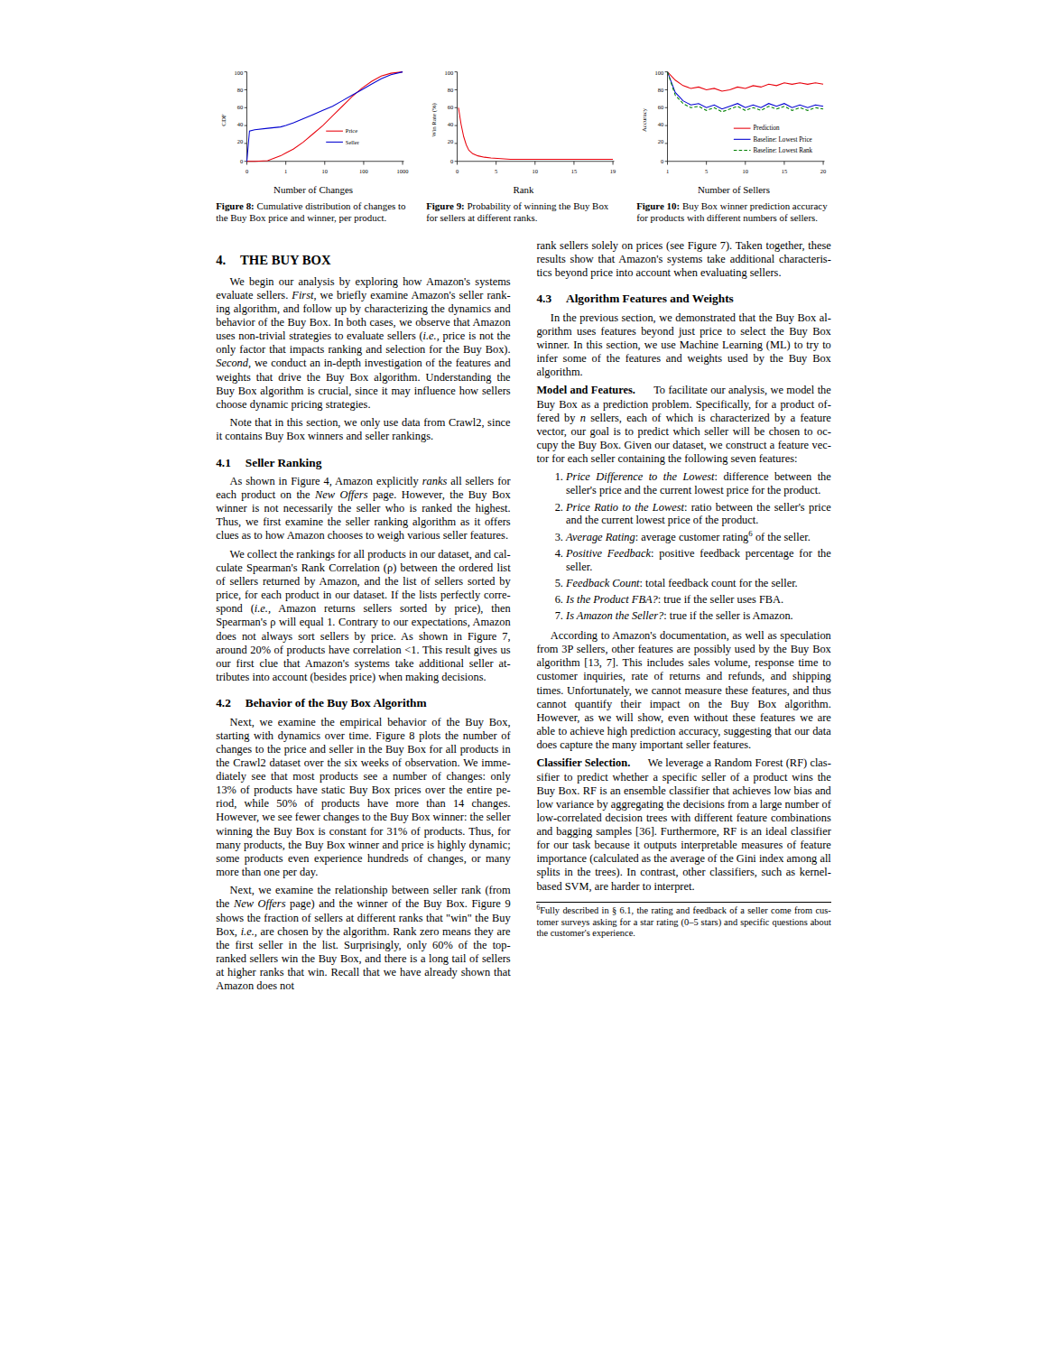100 80 60 40 20 0 CDF 0 1 10 100 1000 Price Seller
Number of Changes
Figure 8: Cumulative distribution of changes to the Buy Box price and winner, per product.
100 80 60 40 20 0 Win Rate (%) 0 5 10 15 19
Rank
Figure 9: Probability of winning the Buy Box for sellers at different ranks.
100 80 60 40 20 0 Accuracy 1 5 10 15 20 Prediction Baseline: Lowest Price Baseline: Lowest Rank
Number of Sellers
Figure 10: Buy Box winner prediction accuracy for products with different numbers of sellers.
4. THE BUY BOX
We begin our analysis by exploring how Amazon's systems evaluate sellers. First, we briefly examine Amazon's seller ranking algorithm, and follow up by characterizing the dynamics and behavior of the Buy Box. In both cases, we observe that Amazon uses non-trivial strategies to evaluate sellers (i.e., price is not the only factor that impacts ranking and selection for the Buy Box). Second, we conduct an in-depth investigation of the features and weights that drive the Buy Box algorithm. Understanding the Buy Box algorithm is crucial, since it may influence how sellers choose dynamic pricing strategies.
Note that in this section, we only use data from Crawl2, since it contains Buy Box winners and seller rankings.
4.1 Seller Ranking
As shown in Figure 4, Amazon explicitly ranks all sellers for each product on the New Offers page. However, the Buy Box winner is not necessarily the seller who is ranked the highest. Thus, we first examine the seller ranking algorithm as it offers clues as to how Amazon chooses to weigh various seller features.
We collect the rankings for all products in our dataset, and calculate Spearman's Rank Correlation (ρ) between the ordered list of sellers returned by Amazon, and the list of sellers sorted by price, for each product in our dataset. If the lists perfectly correspond (i.e., Amazon returns sellers sorted by price), then Spearman's ρ will equal 1. Contrary to our expectations, Amazon does not always sort sellers by price. As shown in Figure 7, around 20% of products have correlation <1. This result gives us our first clue that Amazon's systems take additional seller attributes into account (besides price) when making decisions.
4.2 Behavior of the Buy Box Algorithm
Next, we examine the empirical behavior of the Buy Box, starting with dynamics over time. Figure 8 plots the number of changes to the price and seller in the Buy Box for all products in the Crawl2 dataset over the six weeks of observation. We immediately see that most products see a number of changes: only 13% of products have static Buy Box prices over the entire period, while 50% of products have more than 14 changes. However, we see fewer changes to the Buy Box winner: the seller winning the Buy Box is constant for 31% of products. Thus, for many products, the Buy Box winner and price is highly dynamic; some products even experience hundreds of changes, or many more than one per day.
Next, we examine the relationship between seller rank (from the New Offers page) and the winner of the Buy Box. Figure 9 shows the fraction of sellers at different ranks that "win" the Buy Box, i.e., are chosen by the algorithm. Rank zero means they are the first seller in the list. Surprisingly, only 60% of the top-ranked sellers win the Buy Box, and there is a long tail of sellers at higher ranks that win. Recall that we have already shown that Amazon does not
rank sellers solely on prices (see Figure 7). Taken together, these results show that Amazon's systems take additional characteristics beyond price into account when evaluating sellers.
4.3 Algorithm Features and Weights
In the previous section, we demonstrated that the Buy Box algorithm uses features beyond just price to select the Buy Box winner. In this section, we use Machine Learning (ML) to try to infer some of the features and weights used by the Buy Box algorithm.
Model and Features. To facilitate our analysis, we model the Buy Box as a prediction problem. Specifically, for a product offered by n sellers, each of which is characterized by a feature vector, our goal is to predict which seller will be chosen to occupy the Buy Box. Given our dataset, we construct a feature vector for each seller containing the following seven features:
Price Difference to the Lowest: difference between the seller's price and the current lowest price for the product.
Price Ratio to the Lowest: ratio between the seller's price and the current lowest price of the product.
Average Rating: average customer rating6 of the seller.
Positive Feedback: positive feedback percentage for the seller.
Feedback Count: total feedback count for the seller.
Is the Product FBA?: true if the seller uses FBA.
Is Amazon the Seller?: true if the seller is Amazon.
According to Amazon's documentation, as well as speculation from 3P sellers, other features are possibly used by the Buy Box algorithm [13, 7]. This includes sales volume, response time to customer inquiries, rate of returns and refunds, and shipping times. Unfortunately, we cannot measure these features, and thus cannot quantify their impact on the Buy Box algorithm. However, as we will show, even without these features we are able to achieve high prediction accuracy, suggesting that our data does capture the many important seller features.
Classifier Selection. We leverage a Random Forest (RF) classifier to predict whether a specific seller of a product wins the Buy Box. RF is an ensemble classifier that achieves low bias and low variance by aggregating the decisions from a large number of low-correlated decision trees with different feature combinations and bagging samples [36]. Furthermore, RF is an ideal classifier for our task because it outputs interpretable measures of feature importance (calculated as the average of the Gini index among all splits in the trees). In contrast, other classifiers, such as kernel-based SVM, are harder to interpret.
6Fully described in § 6.1, the rating and feedback of a seller come from customer surveys asking for a star rating (0–5 stars) and specific questions about the customer's experience.